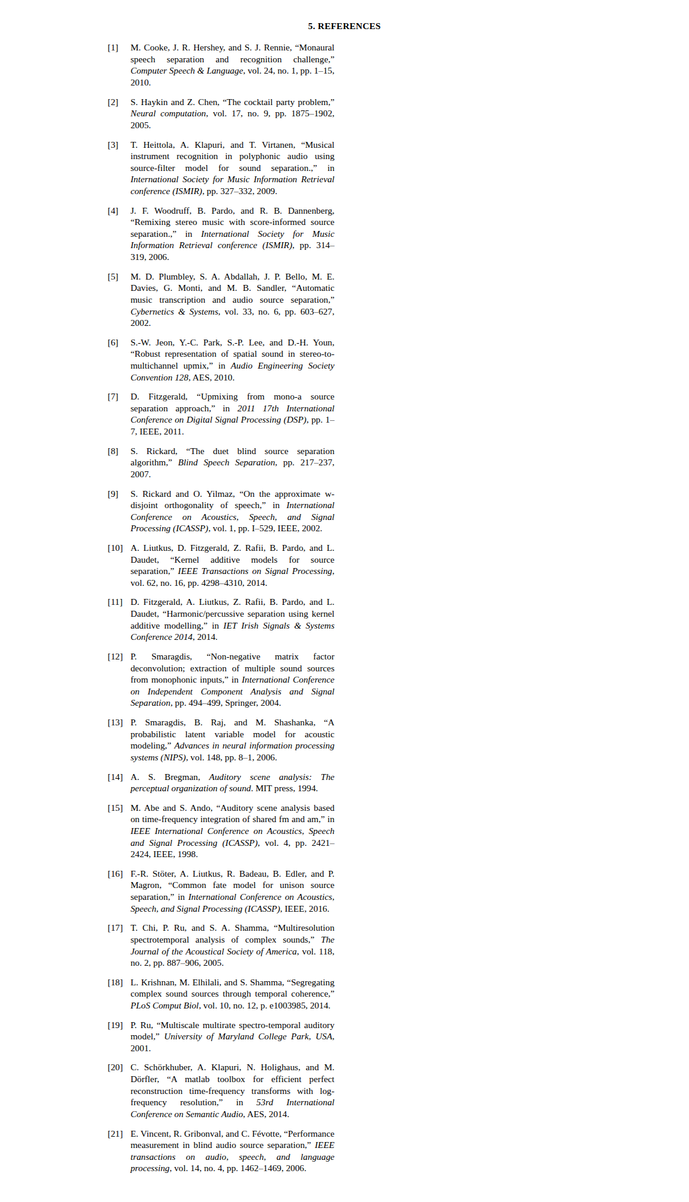5. REFERENCES
M. Cooke, J. R. Hershey, and S. J. Rennie, “Monaural speech separation and recognition challenge,” Computer Speech & Language, vol. 24, no. 1, pp. 1–15, 2010.
S. Haykin and Z. Chen, “The cocktail party problem,” Neural computation, vol. 17, no. 9, pp. 1875–1902, 2005.
T. Heittola, A. Klapuri, and T. Virtanen, “Musical instrument recognition in polyphonic audio using source-filter model for sound separation.,” in International Society for Music Information Retrieval conference (ISMIR), pp. 327–332, 2009.
J. F. Woodruff, B. Pardo, and R. B. Dannenberg, “Remixing stereo music with score-informed source separation.,” in International Society for Music Information Retrieval conference (ISMIR), pp. 314–319, 2006.
M. D. Plumbley, S. A. Abdallah, J. P. Bello, M. E. Davies, G. Monti, and M. B. Sandler, “Automatic music transcription and audio source separation,” Cybernetics & Systems, vol. 33, no. 6, pp. 603–627, 2002.
S.-W. Jeon, Y.-C. Park, S.-P. Lee, and D.-H. Youn, “Robust representation of spatial sound in stereo-to-multichannel upmix,” in Audio Engineering Society Convention 128, AES, 2010.
D. Fitzgerald, “Upmixing from mono-a source separation approach,” in 2011 17th International Conference on Digital Signal Processing (DSP), pp. 1–7, IEEE, 2011.
S. Rickard, “The duet blind source separation algorithm,” Blind Speech Separation, pp. 217–237, 2007.
S. Rickard and O. Yilmaz, “On the approximate w-disjoint orthogonality of speech,” in International Conference on Acoustics, Speech, and Signal Processing (ICASSP), vol. 1, pp. I–529, IEEE, 2002.
A. Liutkus, D. Fitzgerald, Z. Rafii, B. Pardo, and L. Daudet, “Kernel additive models for source separation,” IEEE Transactions on Signal Processing, vol. 62, no. 16, pp. 4298–4310, 2014.
D. Fitzgerald, A. Liutkus, Z. Rafii, B. Pardo, and L. Daudet, “Harmonic/percussive separation using kernel additive modelling,” in IET Irish Signals & Systems Conference 2014, 2014.
P. Smaragdis, “Non-negative matrix factor deconvolution; extraction of multiple sound sources from monophonic inputs,” in International Conference on Independent Component Analysis and Signal Separation, pp. 494–499, Springer, 2004.
P. Smaragdis, B. Raj, and M. Shashanka, “A probabilistic latent variable model for acoustic modeling,” Advances in neural information processing systems (NIPS), vol. 148, pp. 8–1, 2006.
A. S. Bregman, Auditory scene analysis: The perceptual organization of sound. MIT press, 1994.
M. Abe and S. Ando, “Auditory scene analysis based on time-frequency integration of shared fm and am,” in IEEE International Conference on Acoustics, Speech and Signal Processing (ICASSP), vol. 4, pp. 2421–2424, IEEE, 1998.
F.-R. Stöter, A. Liutkus, R. Badeau, B. Edler, and P. Magron, “Common fate model for unison source separation,” in International Conference on Acoustics, Speech, and Signal Processing (ICASSP), IEEE, 2016.
T. Chi, P. Ru, and S. A. Shamma, “Multiresolution spectrotemporal analysis of complex sounds,” The Journal of the Acoustical Society of America, vol. 118, no. 2, pp. 887–906, 2005.
L. Krishnan, M. Elhilali, and S. Shamma, “Segregating complex sound sources through temporal coherence,” PLoS Comput Biol, vol. 10, no. 12, p. e1003985, 2014.
P. Ru, “Multiscale multirate spectro-temporal auditory model,” University of Maryland College Park, USA, 2001.
C. Schörkhuber, A. Klapuri, N. Holighaus, and M. Dörfler, “A matlab toolbox for efficient perfect reconstruction time-frequency transforms with log-frequency resolution,” in 53rd International Conference on Semantic Audio, AES, 2014.
E. Vincent, R. Gribonval, and C. Févotte, “Performance measurement in blind audio source separation,” IEEE transactions on audio, speech, and language processing, vol. 14, no. 4, pp. 1462–1469, 2006.